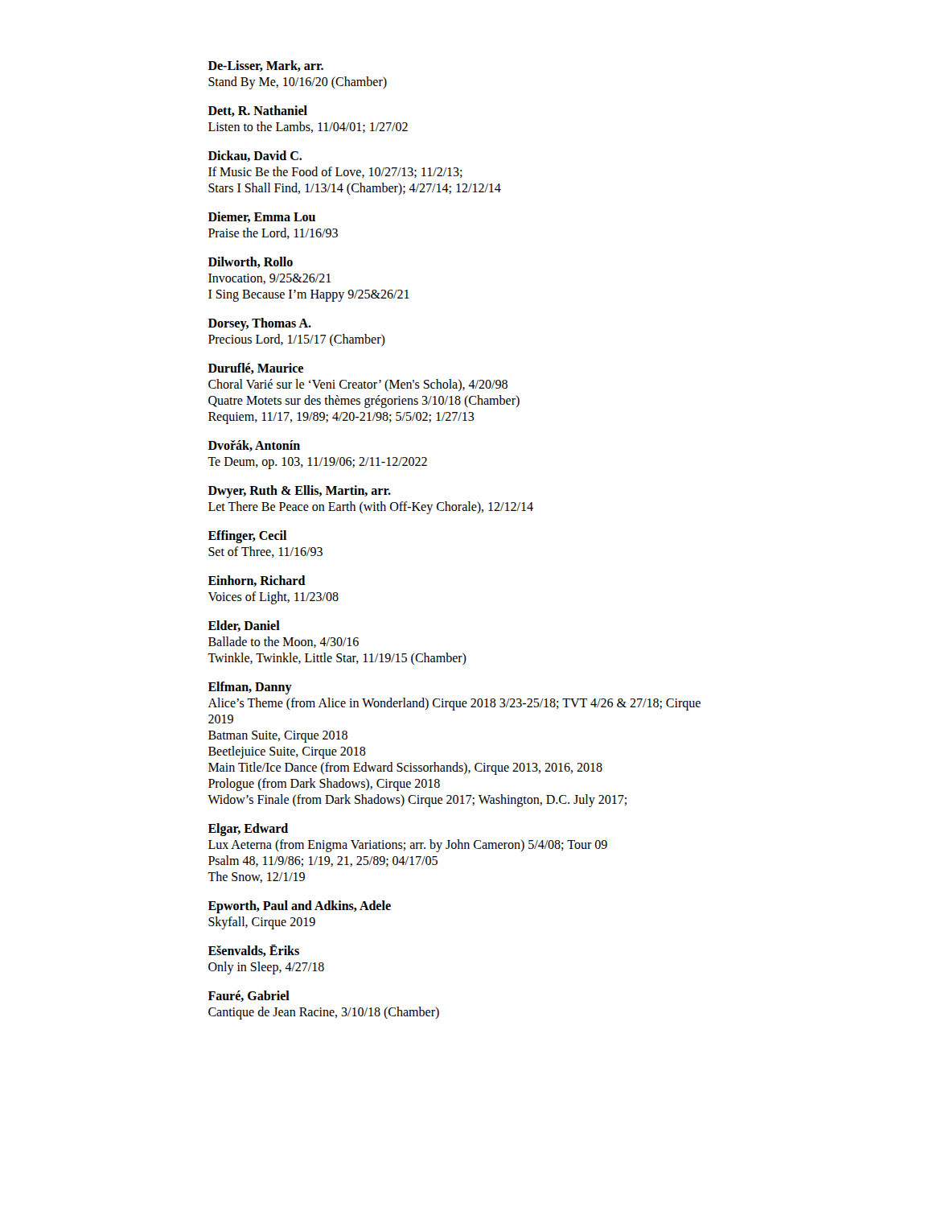De-Lisser, Mark, arr.
Stand By Me, 10/16/20 (Chamber)
Dett, R. Nathaniel
Listen to the Lambs, 11/04/01; 1/27/02
Dickau, David C.
If Music Be the Food of Love, 10/27/13; 11/2/13;
Stars I Shall Find, 1/13/14 (Chamber); 4/27/14; 12/12/14
Diemer, Emma Lou
Praise the Lord, 11/16/93
Dilworth, Rollo
Invocation, 9/25&26/21
I Sing Because I’m Happy 9/25&26/21
Dorsey, Thomas A.
Precious Lord, 1/15/17 (Chamber)
Duruflé, Maurice
Choral Varié sur le ‘Veni Creator’ (Men's Schola), 4/20/98
Quatre Motets sur des thèmes grégoriens 3/10/18 (Chamber)
Requiem, 11/17, 19/89; 4/20-21/98; 5/5/02; 1/27/13
Dvořák, Antonín
Te Deum, op. 103, 11/19/06; 2/11-12/2022
Dwyer, Ruth & Ellis, Martin, arr.
Let There Be Peace on Earth (with Off-Key Chorale), 12/12/14
Effinger, Cecil
Set of Three, 11/16/93
Einhorn, Richard
Voices of Light, 11/23/08
Elder, Daniel
Ballade to the Moon, 4/30/16
Twinkle, Twinkle, Little Star, 11/19/15 (Chamber)
Elfman, Danny
Alice’s Theme (from Alice in Wonderland) Cirque 2018 3/23-25/18; TVT 4/26 & 27/18; Cirque 2019
Batman Suite, Cirque 2018
Beetlejuice Suite, Cirque 2018
Main Title/Ice Dance (from Edward Scissorhands), Cirque 2013, 2016, 2018
Prologue (from Dark Shadows), Cirque 2018
Widow’s Finale (from Dark Shadows) Cirque 2017; Washington, D.C. July 2017;
Elgar, Edward
Lux Aeterna (from Enigma Variations; arr. by John Cameron) 5/4/08; Tour 09
Psalm 48, 11/9/86; 1/19, 21, 25/89; 04/17/05
The Snow, 12/1/19
Epworth, Paul and Adkins, Adele
Skyfall, Cirque 2019
Ešenvalds, Ēriks
Only in Sleep, 4/27/18
Fauré, Gabriel
Cantique de Jean Racine, 3/10/18 (Chamber)